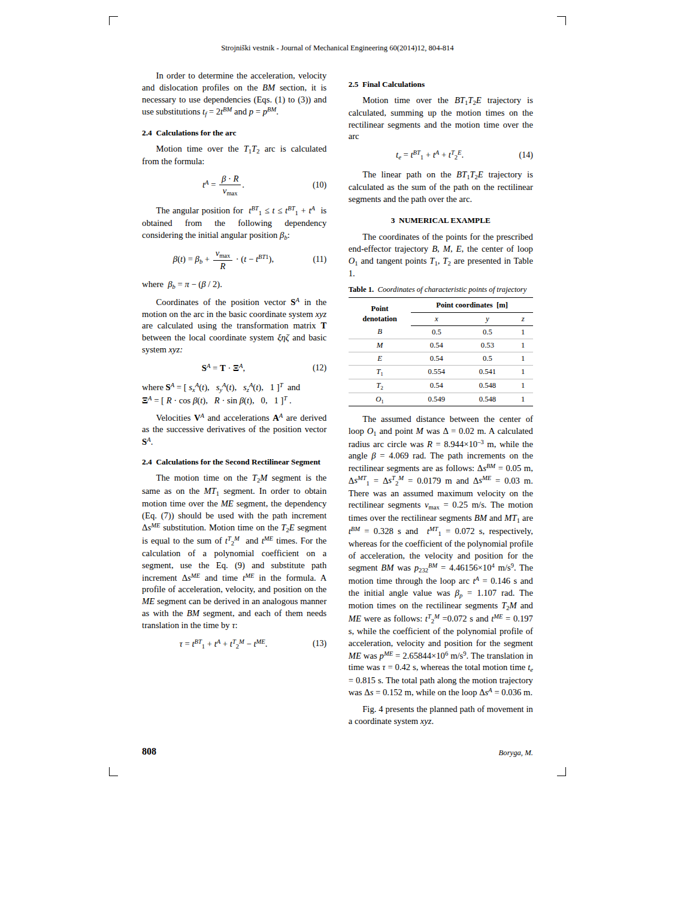Strojniški vestnik - Journal of Mechanical Engineering 60(2014)12, 804-814
In order to determine the acceleration, velocity and dislocation profiles on the BM section, it is necessary to use dependencies (Eqs. (1) to (3)) and use substitutions tf = 2tBM and p = pBM.
2.4 Calculations for the arc
Motion time over the T1T2 arc is calculated from the formula:
tA = β · R vmax.
(10)
The angular position for tBT1 ≤ t ≤ tBT1 + tA is obtained from the following dependency considering the initial angular position βb:
β(t) = βb + vmax R · (t − tBT1),
(11)
where βb = π − (β / 2).
Coordinates of the position vector SA in the motion on the arc in the basic coordinate system xyz are calculated using the transformation matrix T between the local coordinate system ξηζ and basic system xyz:
SA = T · ΞA,
(12)
where SA = [ sxA(t), syA(t), szA(t), 1 ]T and
ΞA = [ R · cos β(t), R · sin β(t), 0, 1 ]T .
Velocities VA and accelerations AA are derived as the successive derivatives of the position vector SA.
2.4 Calculations for the Second Rectilinear Segment
The motion time on the T2M segment is the same as on the MT1 segment. In order to obtain motion time over the ME segment, the dependency (Eq. (7)) should be used with the path increment ΔsME substitution. Motion time on the T2E segment is equal to the sum of tT2M and tME times. For the calculation of a polynomial coefficient on a segment, use the Eq. (9) and substitute path increment ΔsME and time tME in the formula. A profile of acceleration, velocity, and position on the ME segment can be derived in an analogous manner as with the BM segment, and each of them needs translation in the time by τ:
τ = tBT1 + tA + tT2M − tME.
(13)
2.5 Final Calculations
Motion time over the BT1T2E trajectory is calculated, summing up the motion times on the rectilinear segments and the motion time over the arc
te = tBT1 + tA + tT2E.
(14)
The linear path on the BT1T2E trajectory is calculated as the sum of the path on the rectilinear segments and the path over the arc.
3 NUMERICAL EXAMPLE
The coordinates of the points for the prescribed end-effector trajectory B, M, E, the center of loop O1 and tangent points T1, T2 are presented in Table 1.
Table 1. Coordinates of characteristic points of trajectory
| Point denotation | Point coordinates [m] |
| --- | --- |
| x | y | z |
| B | 0.5 | 0.5 | 1 |
| M | 0.54 | 0.53 | 1 |
| E | 0.54 | 0.5 | 1 |
| T 1 | 0.554 | 0.541 | 1 |
| T 2 | 0.54 | 0.548 | 1 |
| O 1 | 0.549 | 0.548 | 1 |
The assumed distance between the center of loop O1 and point M was Δ = 0.02 m. A calculated radius arc circle was R = 8.944×10–3 m, while the angle β = 4.069 rad. The path increments on the rectilinear segments are as follows: ΔsBM = 0.05 m, ΔsMT1 = ΔsT2M = 0.0179 m and ΔsME = 0.03 m. There was an assumed maximum velocity on the rectilinear segments vmax = 0.25 m/s. The motion times over the rectilinear segments BM and MT1 are tBM = 0.328 s and tMT1 = 0.072 s, respectively, whereas for the coefficient of the polynomial profile of acceleration, the velocity and position for the segment BM was p232BM = 4.46156×104 m/s9. The motion time through the loop arc tA = 0.146 s and the initial angle value was βp = 1.107 rad. The motion times on the rectilinear segments T2M and ME were as follows: tT2M =0.072 s and tME = 0.197 s, while the coefficient of the polynomial profile of acceleration, velocity and position for the segment ME was pME = 2.65844×106 m/s9. The translation in time was τ = 0.42 s, whereas the total motion time te = 0.815 s. The total path along the motion trajectory was Δs = 0.152 m, while on the loop ΔsA = 0.036 m.
Fig. 4 presents the planned path of movement in a coordinate system xyz.
808
Boryga, M.